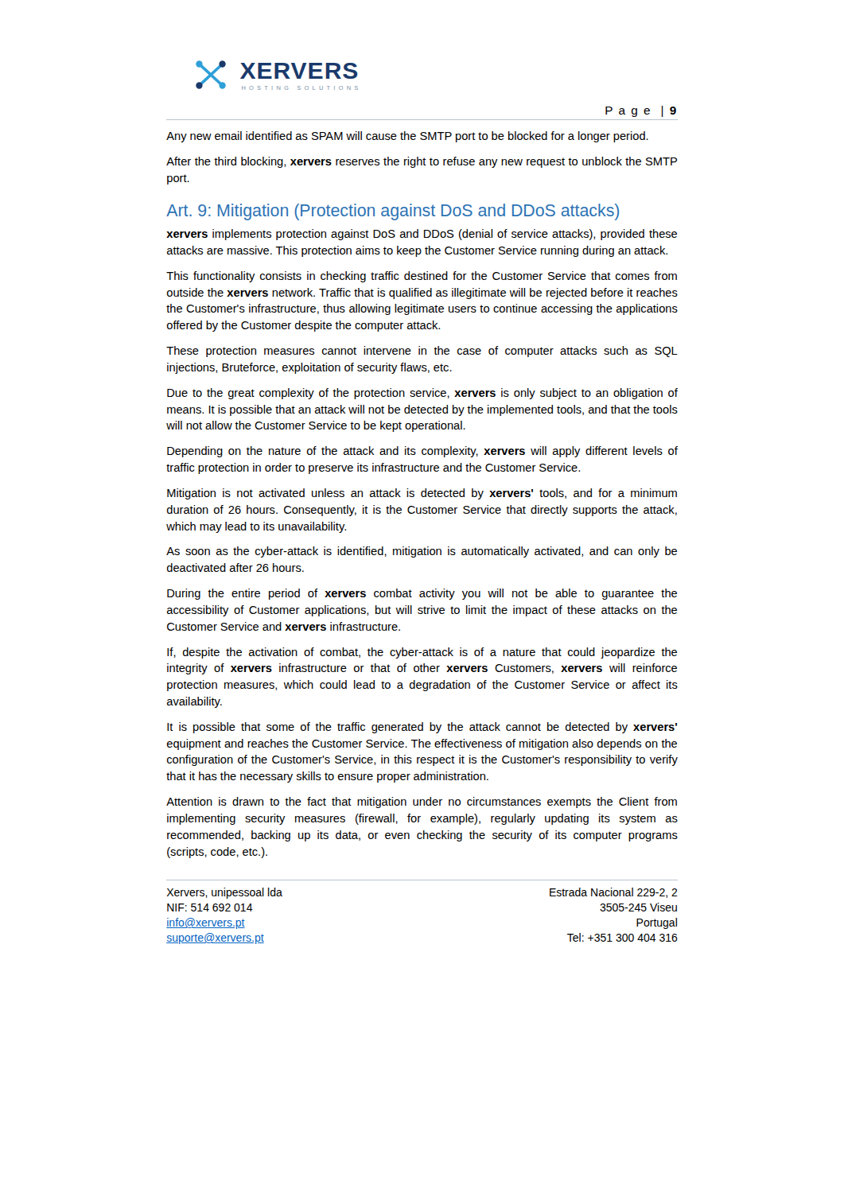XERVERS
HOSTING SOLUTIONS
P a g e | 9
Any new email identified as SPAM will cause the SMTP port to be blocked for a longer period.
After the third blocking, xervers reserves the right to refuse any new request to unblock the SMTP port.
Art. 9: Mitigation (Protection against DoS and DDoS attacks)
xervers implements protection against DoS and DDoS (denial of service attacks), provided these attacks are massive. This protection aims to keep the Customer Service running during an attack.
This functionality consists in checking traffic destined for the Customer Service that comes from outside the xervers network. Traffic that is qualified as illegitimate will be rejected before it reaches the Customer's infrastructure, thus allowing legitimate users to continue accessing the applications offered by the Customer despite the computer attack.
These protection measures cannot intervene in the case of computer attacks such as SQL injections, Bruteforce, exploitation of security flaws, etc.
Due to the great complexity of the protection service, xervers is only subject to an obligation of means. It is possible that an attack will not be detected by the implemented tools, and that the tools will not allow the Customer Service to be kept operational.
Depending on the nature of the attack and its complexity, xervers will apply different levels of traffic protection in order to preserve its infrastructure and the Customer Service.
Mitigation is not activated unless an attack is detected by xervers' tools, and for a minimum duration of 26 hours. Consequently, it is the Customer Service that directly supports the attack, which may lead to its unavailability.
As soon as the cyber-attack is identified, mitigation is automatically activated, and can only be deactivated after 26 hours.
During the entire period of xervers combat activity you will not be able to guarantee the accessibility of Customer applications, but will strive to limit the impact of these attacks on the Customer Service and xervers infrastructure.
If, despite the activation of combat, the cyber-attack is of a nature that could jeopardize the integrity of xervers infrastructure or that of other xervers Customers, xervers will reinforce protection measures, which could lead to a degradation of the Customer Service or affect its availability.
It is possible that some of the traffic generated by the attack cannot be detected by xervers' equipment and reaches the Customer Service. The effectiveness of mitigation also depends on the configuration of the Customer's Service, in this respect it is the Customer's responsibility to verify that it has the necessary skills to ensure proper administration.
Attention is drawn to the fact that mitigation under no circumstances exempts the Client from implementing security measures (firewall, for example), regularly updating its system as recommended, backing up its data, or even checking the security of its computer programs (scripts, code, etc.).
Xervers, unipessoal lda
NIF: 514 692 014
info@xervers.pt
suporte@xervers.pt
Estrada Nacional 229-2, 2
3505-245 Viseu
Portugal
Tel: +351 300 404 316